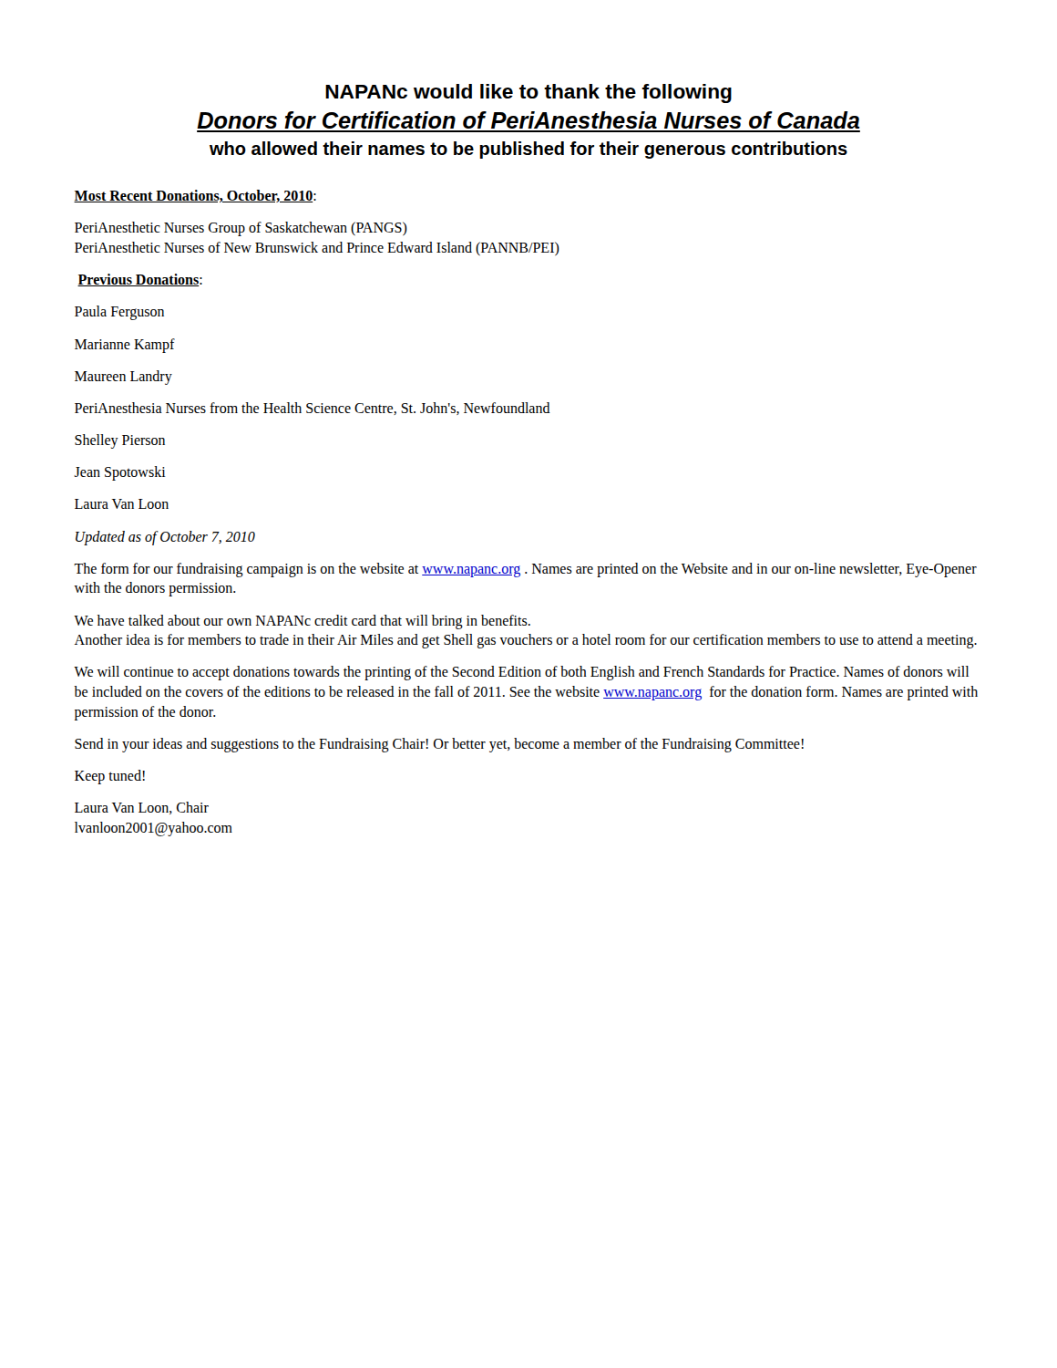NAPANc would like to thank the following
Donors for Certification of PeriAnesthesia Nurses of Canada
who allowed their names to be published for their generous contributions
Most Recent Donations, October, 2010:
PeriAnesthetic Nurses Group of Saskatchewan (PANGS)
PeriAnesthetic Nurses of New Brunswick and Prince Edward Island (PANNB/PEI)
Previous Donations:
Paula Ferguson
Marianne Kampf
Maureen Landry
PeriAnesthesia Nurses from the Health Science Centre, St. John's, Newfoundland
Shelley Pierson
Jean Spotowski
Laura Van Loon
Updated as of October 7, 2010
The form for our fundraising campaign is on the website at www.napanc.org . Names are printed on the Website and in our on-line newsletter, Eye-Opener with the donors permission.
We have talked about our own NAPANc credit card that will bring in benefits.
Another idea is for members to trade in their Air Miles and get Shell gas vouchers or a hotel room for our certification members to use to attend a meeting.
We will continue to accept donations towards the printing of the Second Edition of both English and French Standards for Practice. Names of donors will be included on the covers of the editions to be released in the fall of 2011. See the website www.napanc.org for the donation form. Names are printed with permission of the donor.
Send in your ideas and suggestions to the Fundraising Chair! Or better yet, become a member of the Fundraising Committee!
Keep tuned!
Laura Van Loon, Chair
lvanloon2001@yahoo.com